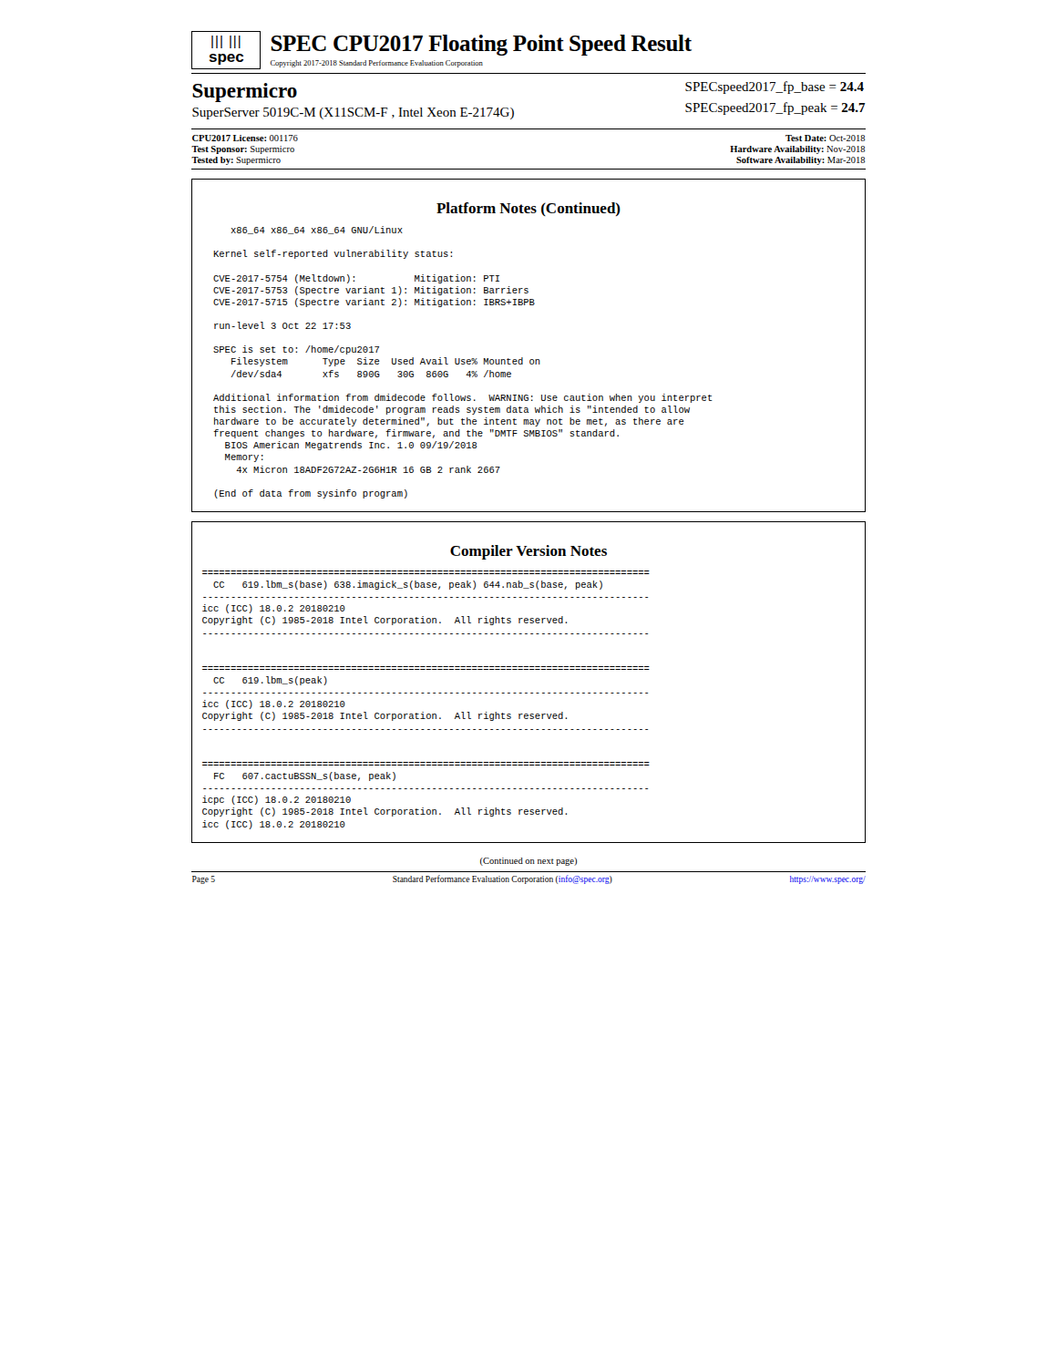||| |||
spec
SPEC CPU2017 Floating Point Speed Result
Copyright 2017-2018 Standard Performance Evaluation Corporation
Supermicro
SuperServer 5019C-M (X11SCM-F , Intel Xeon E-2174G)
SPECspeed2017_fp_base = 24.4
SPECspeed2017_fp_peak = 24.7
CPU2017 License: 001176
Test Sponsor: Supermicro
Tested by: Supermicro
Test Date: Oct-2018
Hardware Availability: Nov-2018
Software Availability: Mar-2018
Platform Notes (Continued)
     x86_64 x86_64 x86_64 GNU/Linux

  Kernel self-reported vulnerability status:

  CVE-2017-5754 (Meltdown):          Mitigation: PTI
  CVE-2017-5753 (Spectre variant 1): Mitigation: Barriers
  CVE-2017-5715 (Spectre variant 2): Mitigation: IBRS+IBPB

  run-level 3 Oct 22 17:53

  SPEC is set to: /home/cpu2017
     Filesystem      Type  Size  Used Avail Use% Mounted on
     /dev/sda4       xfs   890G   30G  860G   4% /home

  Additional information from dmidecode follows.  WARNING: Use caution when you interpret
  this section. The 'dmidecode' program reads system data which is "intended to allow
  hardware to be accurately determined", but the intent may not be met, as there are
  frequent changes to hardware, firmware, and the "DMTF SMBIOS" standard.
    BIOS American Megatrends Inc. 1.0 09/19/2018
    Memory:
      4x Micron 18ADF2G72AZ-2G6H1R 16 GB 2 rank 2667

  (End of data from sysinfo program)
Compiler Version Notes
==============================================================================
  CC   619.lbm_s(base) 638.imagick_s(base, peak) 644.nab_s(base, peak)
------------------------------------------------------------------------------
icc (ICC) 18.0.2 20180210
Copyright (C) 1985-2018 Intel Corporation.  All rights reserved.
------------------------------------------------------------------------------


==============================================================================
  CC   619.lbm_s(peak)
------------------------------------------------------------------------------
icc (ICC) 18.0.2 20180210
Copyright (C) 1985-2018 Intel Corporation.  All rights reserved.
------------------------------------------------------------------------------


==============================================================================
  FC   607.cactuBSSN_s(base, peak)
------------------------------------------------------------------------------
icpc (ICC) 18.0.2 20180210
Copyright (C) 1985-2018 Intel Corporation.  All rights reserved.
icc (ICC) 18.0.2 20180210
(Continued on next page)
Page 5
Standard Performance Evaluation Corporation (info@spec.org)
https://www.spec.org/